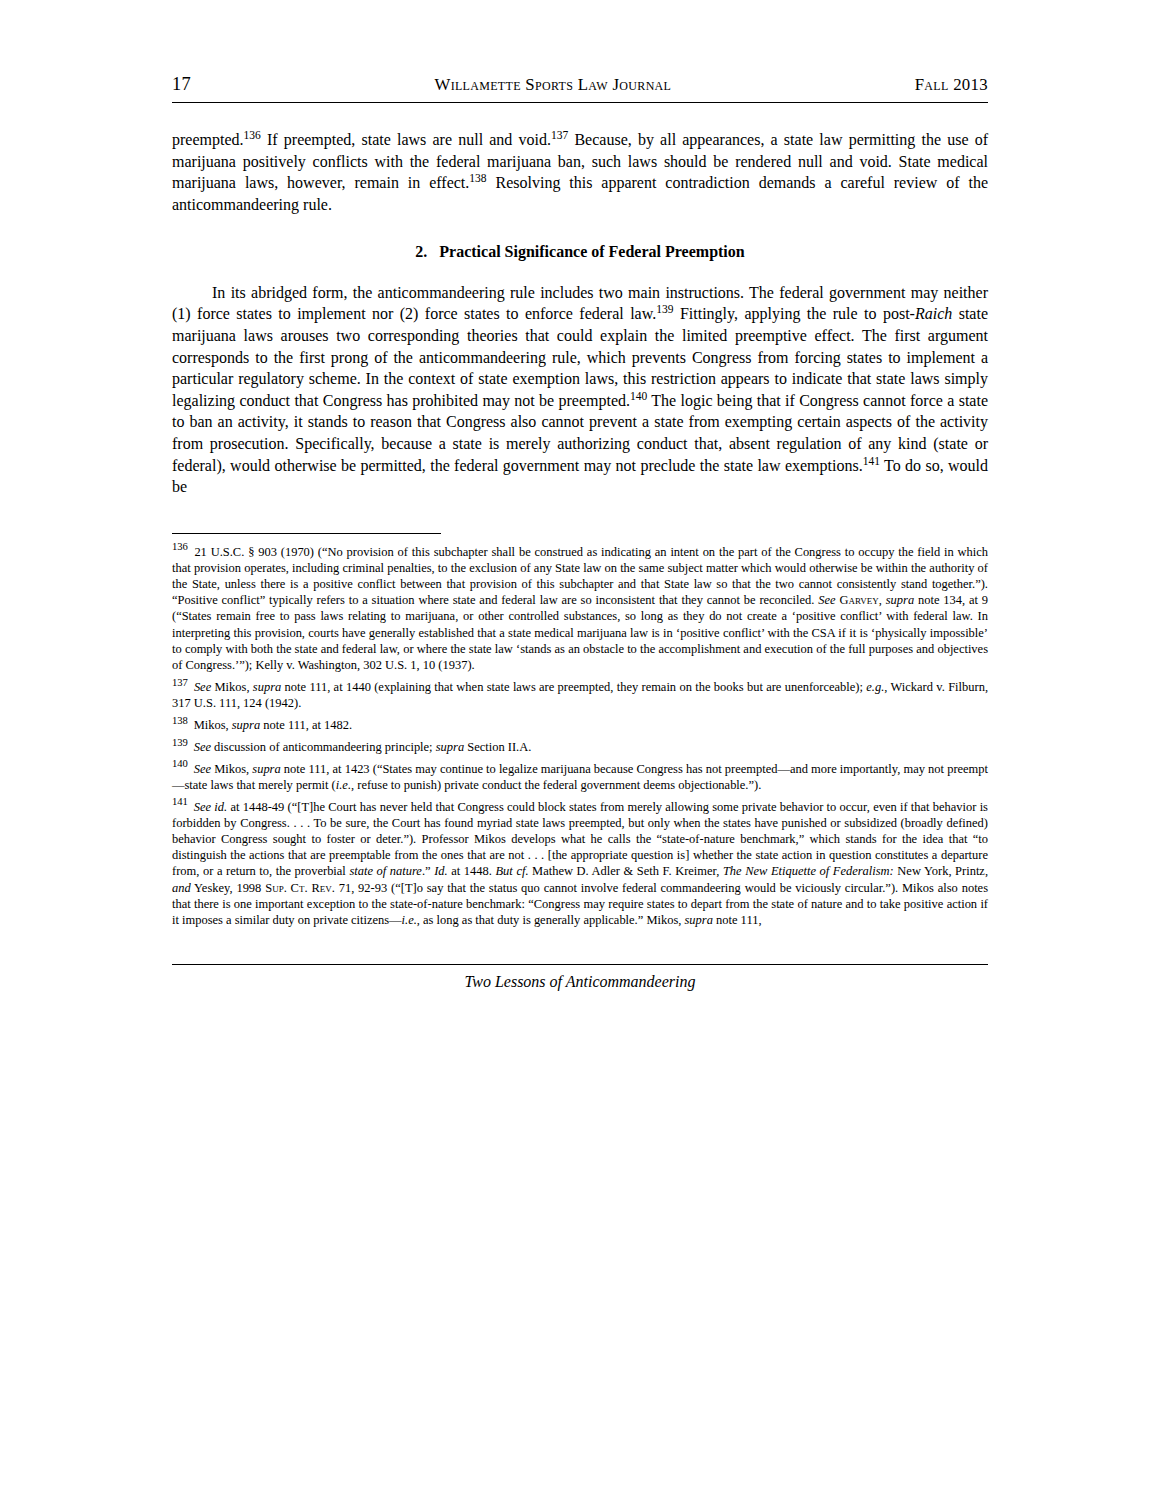17 Willamette Sports Law Journal Fall 2013
preempted.136 If preempted, state laws are null and void.137 Because, by all appearances, a state law permitting the use of marijuana positively conflicts with the federal marijuana ban, such laws should be rendered null and void. State medical marijuana laws, however, remain in effect.138 Resolving this apparent contradiction demands a careful review of the anticommandeering rule.
2. Practical Significance of Federal Preemption
In its abridged form, the anticommandeering rule includes two main instructions. The federal government may neither (1) force states to implement nor (2) force states to enforce federal law.139 Fittingly, applying the rule to post-Raich state marijuana laws arouses two corresponding theories that could explain the limited preemptive effect. The first argument corresponds to the first prong of the anticommandeering rule, which prevents Congress from forcing states to implement a particular regulatory scheme. In the context of state exemption laws, this restriction appears to indicate that state laws simply legalizing conduct that Congress has prohibited may not be preempted.140 The logic being that if Congress cannot force a state to ban an activity, it stands to reason that Congress also cannot prevent a state from exempting certain aspects of the activity from prosecution. Specifically, because a state is merely authorizing conduct that, absent regulation of any kind (state or federal), would otherwise be permitted, the federal government may not preclude the state law exemptions.141 To do so, would be
136 21 U.S.C. § 903 (1970) (“No provision of this subchapter shall be construed as indicating an intent on the part of the Congress to occupy the field in which that provision operates, including criminal penalties, to the exclusion of any State law on the same subject matter which would otherwise be within the authority of the State, unless there is a positive conflict between that provision of this subchapter and that State law so that the two cannot consistently stand together.”). “Positive conflict” typically refers to a situation where state and federal law are so inconsistent that they cannot be reconciled. See Garvey, supra note 134, at 9 (“States remain free to pass laws relating to marijuana, or other controlled substances, so long as they do not create a ‘positive conflict’ with federal law. In interpreting this provision, courts have generally established that a state medical marijuana law is in ‘positive conflict’ with the CSA if it is ‘physically impossible’ to comply with both the state and federal law, or where the state law ‘stands as an obstacle to the accomplishment and execution of the full purposes and objectives of Congress.’”); Kelly v. Washington, 302 U.S. 1, 10 (1937).
137 See Mikos, supra note 111, at 1440 (explaining that when state laws are preempted, they remain on the books but are unenforceable); e.g., Wickard v. Filburn, 317 U.S. 111, 124 (1942).
138 Mikos, supra note 111, at 1482.
139 See discussion of anticommandeering principle; supra Section II.A.
140 See Mikos, supra note 111, at 1423 (“States may continue to legalize marijuana because Congress has not preempted—and more importantly, may not preempt—state laws that merely permit (i.e., refuse to punish) private conduct the federal government deems objectionable.”).
141 See id. at 1448-49 (“[T]he Court has never held that Congress could block states from merely allowing some private behavior to occur, even if that behavior is forbidden by Congress. . . . To be sure, the Court has found myriad state laws preempted, but only when the states have punished or subsidized (broadly defined) behavior Congress sought to foster or deter.”). Professor Mikos develops what he calls the “state-of-nature benchmark,” which stands for the idea that “to distinguish the actions that are preemptable from the ones that are not . . . [the appropriate question is] whether the state action in question constitutes a departure from, or a return to, the proverbial state of nature.” Id. at 1448. But cf. Mathew D. Adler & Seth F. Kreimer, The New Etiquette of Federalism: New York, Printz, and Yeskey, 1998 Sup. Ct. Rev. 71, 92-93 (“[T]o say that the status quo cannot involve federal commandeering would be viciously circular.”). Mikos also notes that there is one important exception to the state-of-nature benchmark: “Congress may require states to depart from the state of nature and to take positive action if it imposes a similar duty on private citizens—i.e., as long as that duty is generally applicable.” Mikos, supra note 111,
Two Lessons of Anticommandeering